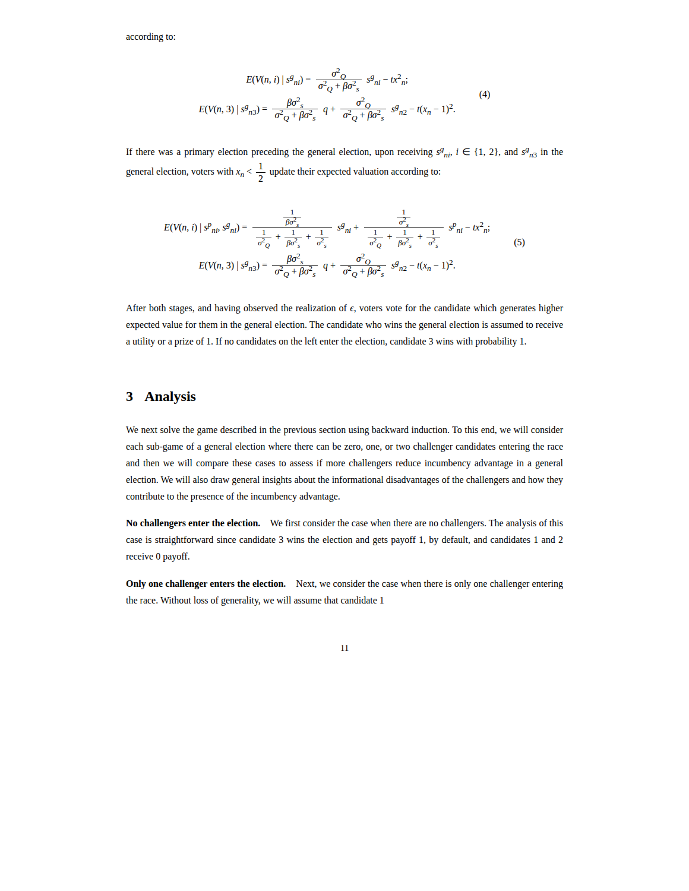according to:
E(V(n, i) | sgni) = σ2Q σ2Q + βσ2s sgni − tx2n;
E(V(n, 3) | sgn3) = βσ2s σ2Q + βσ2s q + σ2Q σ2Q + βσ2s sgn2 − t(xn − 1)2.
(4)
If there was a primary election preceding the general election, upon receiving sgni, i ∈ {1, 2}, and sgn3 in the general election, voters with xn < 12 update their expected valuation according to:
E(V(n, i) | spni, sgni) = 1 βσ2s 1 σ2Q + 1 βσ2s + 1 σ2s sgni + 1 σ2s 1 σ2Q + 1 βσ2s + 1 σ2s spni − tx2n;
E(V(n, 3) | sgn3) = βσ2s σ2Q + βσ2s q + σ2Q σ2Q + βσ2s sgn2 − t(xn − 1)2.
(5)
After both stages, and having observed the realization of ϵ, voters vote for the candidate which generates higher expected value for them in the general election. The candidate who wins the general election is assumed to receive a utility or a prize of 1. If no candidates on the left enter the election, candidate 3 wins with probability 1.
3 Analysis
We next solve the game described in the previous section using backward induction. To this end, we will consider each sub-game of a general election where there can be zero, one, or two challenger candidates entering the race and then we will compare these cases to assess if more challengers reduce incumbency advantage in a general election. We will also draw general insights about the informational disadvantages of the challengers and how they contribute to the presence of the incumbency advantage.
No challengers enter the election. We first consider the case when there are no challengers. The analysis of this case is straightforward since candidate 3 wins the election and gets payoff 1, by default, and candidates 1 and 2 receive 0 payoff.
Only one challenger enters the election. Next, we consider the case when there is only one challenger entering the race. Without loss of generality, we will assume that candidate 1
11